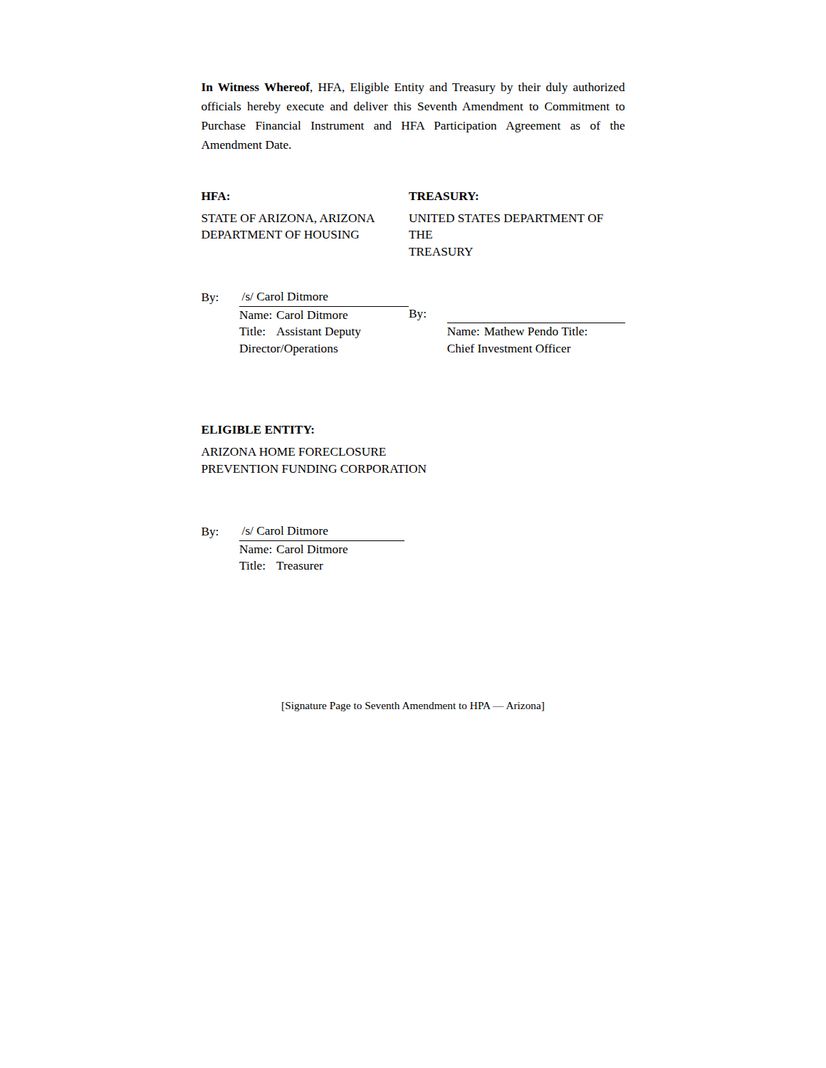In Witness Whereof, HFA, Eligible Entity and Treasury by their duly authorized officials hereby execute and deliver this Seventh Amendment to Commitment to Purchase Financial Instrument and HFA Participation Agreement as of the Amendment Date.
| HFA: STATE OF ARIZONA, ARIZONA DEPARTMENT OF HOUSING By: /s/ Carol Ditmore Name: Carol Ditmore Title: Assistant Deputy Director/Operations | TREASURY: UNITED STATES DEPARTMENT OF THE TREASURY By: Name: Mathew Pendo Title: Chief Investment Officer |
ELIGIBLE ENTITY:
ARIZONA HOME FORECLOSURE
PREVENTION FUNDING CORPORATION
By: /s/ Carol Ditmore
Name: Carol Ditmore Title: Treasurer
[Signature Page to Seventh Amendment to HPA — Arizona]